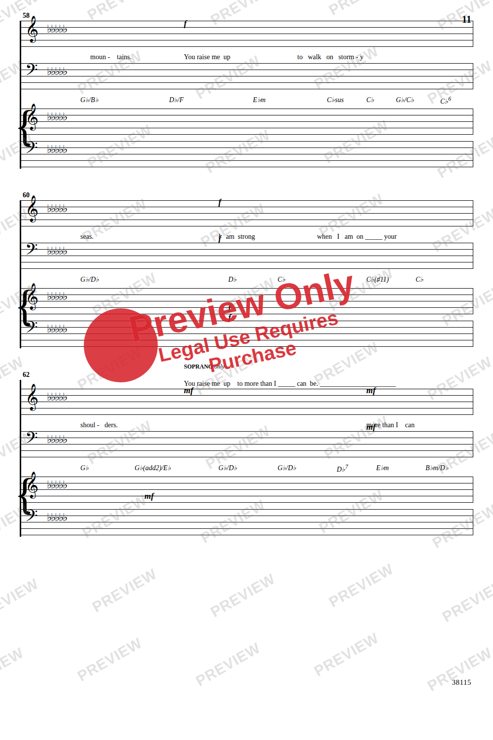11
58
𝄞 ♭♭♭♭♭ f
moun - tains. You raise me up to walk on storm - y
𝄢 ♭♭♭♭♭
G♭/B♭ D♭/F E♭m C♭sus C♭ G♭/C♭ C♭6
{
𝄞 ♭♭♭♭♭
𝄢 ♭♭♭♭♭
60
𝄞 ♭♭♭♭♭ f
seas. I am strong when I am on _____ your
𝄢 ♭♭♭♭♭ f
G♭/D♭ D♭ C♭ C♭(♯11) C♭
{
𝄞 ♭♭♭♭♭ f
𝄢 ♭♭♭♭♭ f
62
SOPRANO only
You raise me up to more than I _____ can be. ______________________
𝄞 ♭♭♭♭♭ mf mf
shoul - ders. more than I can
𝄢 ♭♭♭♭♭ mf
G♭ G♭(add2)/E♭ G♭/D♭ G♭/D♭ D♭7 E♭m B♭m/D♭
{
𝄞 ♭♭♭♭♭ mf
𝄢 ♭♭♭♭♭
38115
PREVIEW PREVIEW PREVIEW PREVIEW PREVIEW PREVIEW PREVIEW PREVIEW PREVIEW PREVIEW PREVIEW PREVIEW PREVIEW PREVIEW PREVIEW PREVIEW PREVIEW PREVIEW PREVIEW PREVIEW PREVIEW PREVIEW PREVIEW PREVIEW PREVIEW PREVIEW PREVIEW PREVIEW PREVIEW PREVIEW PREVIEW PREVIEW PREVIEW PREVIEW PREVIEW PREVIEW PREVIEW PREVIEW PREVIEW PREVIEW PREVIEW PREVIEW PREVIEW PREVIEW PREVIEW PREVIEW PREVIEW PREVIEW PREVIEW PREVIEW
Preview Only
Legal Use Requires Purchase
Watermark text: PREVIEW, repeated diagonally across the page. Central notice: Preview Only — Legal Use Requires Purchase.